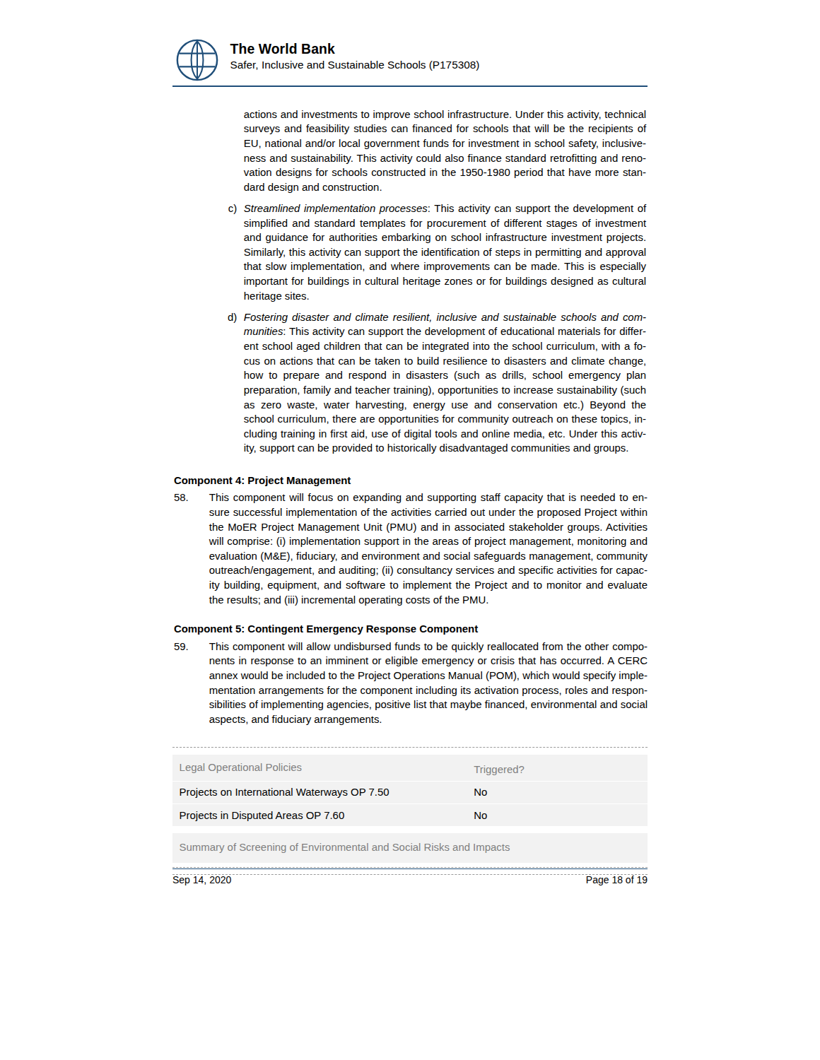The World Bank
Safer, Inclusive and Sustainable Schools (P175308)
actions and investments to improve school infrastructure. Under this activity, technical surveys and feasibility studies can financed for schools that will be the recipients of EU, national and/or local government funds for investment in school safety, inclusiveness and sustainability. This activity could also finance standard retrofitting and renovation designs for schools constructed in the 1950-1980 period that have more standard design and construction.
c)
Streamlined implementation processes: This activity can support the development of simplified and standard templates for procurement of different stages of investment and guidance for authorities embarking on school infrastructure investment projects. Similarly, this activity can support the identification of steps in permitting and approval that slow implementation, and where improvements can be made. This is especially important for buildings in cultural heritage zones or for buildings designed as cultural heritage sites.
d)
Fostering disaster and climate resilient, inclusive and sustainable schools and communities: This activity can support the development of educational materials for different school aged children that can be integrated into the school curriculum, with a focus on actions that can be taken to build resilience to disasters and climate change, how to prepare and respond in disasters (such as drills, school emergency plan preparation, family and teacher training), opportunities to increase sustainability (such as zero waste, water harvesting, energy use and conservation etc.) Beyond the school curriculum, there are opportunities for community outreach on these topics, including training in first aid, use of digital tools and online media, etc. Under this activity, support can be provided to historically disadvantaged communities and groups.
Component 4: Project Management
58.
This component will focus on expanding and supporting staff capacity that is needed to ensure successful implementation of the activities carried out under the proposed Project within the MoER Project Management Unit (PMU) and in associated stakeholder groups. Activities will comprise: (i) implementation support in the areas of project management, monitoring and evaluation (M&E), fiduciary, and environment and social safeguards management, community outreach/engagement, and auditing; (ii) consultancy services and specific activities for capacity building, equipment, and software to implement the Project and to monitor and evaluate the results; and (iii) incremental operating costs of the PMU.
Component 5: Contingent Emergency Response Component
59.
This component will allow undisbursed funds to be quickly reallocated from the other components in response to an imminent or eligible emergency or crisis that has occurred. A CERC annex would be included to the Project Operations Manual (POM), which would specify implementation arrangements for the component including its activation process, roles and responsibilities of implementing agencies, positive list that maybe financed, environmental and social aspects, and fiduciary arrangements.
| Legal Operational Policies | Triggered? |
| --- | --- |
| Projects on International Waterways OP 7.50 | No |
| Projects in Disputed Areas OP 7.60 | No |
Summary of Screening of Environmental and Social Risks and Impacts
Sep 14, 2020
Page 18 of 19